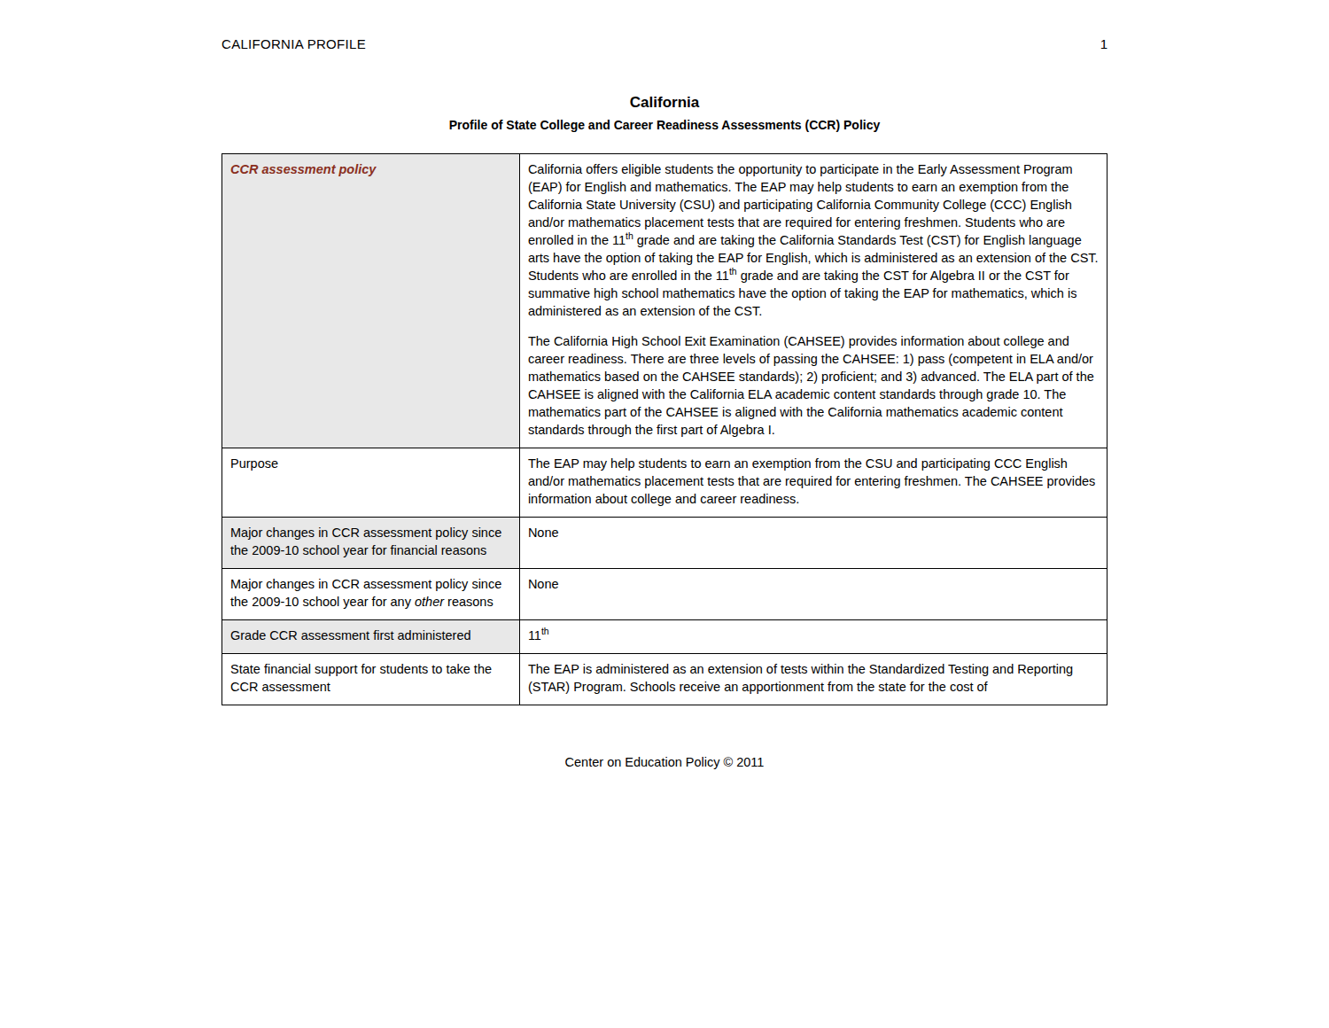CALIFORNIA PROFILE
1
California
Profile of State College and Career Readiness Assessments (CCR) Policy
| CCR assessment policy | California offers eligible students the opportunity to participate in the Early Assessment Program (EAP) for English and mathematics. The EAP may help students to earn an exemption from the California State University (CSU) and participating California Community College (CCC) English and/or mathematics placement tests that are required for entering freshmen. Students who are enrolled in the 11 th grade and are taking the California Standards Test (CST) for English language arts have the option of taking the EAP for English, which is administered as an extension of the CST. Students who are enrolled in the 11 th grade and are taking the CST for Algebra II or the CST for summative high school mathematics have the option of taking the EAP for mathematics, which is administered as an extension of the CST. The California High School Exit Examination (CAHSEE) provides information about college and career readiness. There are three levels of passing the CAHSEE: 1) pass (competent in ELA and/or mathematics based on the CAHSEE standards); 2) proficient; and 3) advanced. The ELA part of the CAHSEE is aligned with the California ELA academic content standards through grade 10. The mathematics part of the CAHSEE is aligned with the California mathematics academic content standards through the first part of Algebra I. |
| Purpose | The EAP may help students to earn an exemption from the CSU and participating CCC English and/or mathematics placement tests that are required for entering freshmen. The CAHSEE provides information about college and career readiness. |
| Major changes in CCR assessment policy since the 2009-10 school year for financial reasons | None |
| Major changes in CCR assessment policy since the 2009-10 school year for any other reasons | None |
| Grade CCR assessment first administered | 11 th |
| State financial support for students to take the CCR assessment | The EAP is administered as an extension of tests within the Standardized Testing and Reporting (STAR) Program. Schools receive an apportionment from the state for the cost of |
Center on Education Policy © 2011